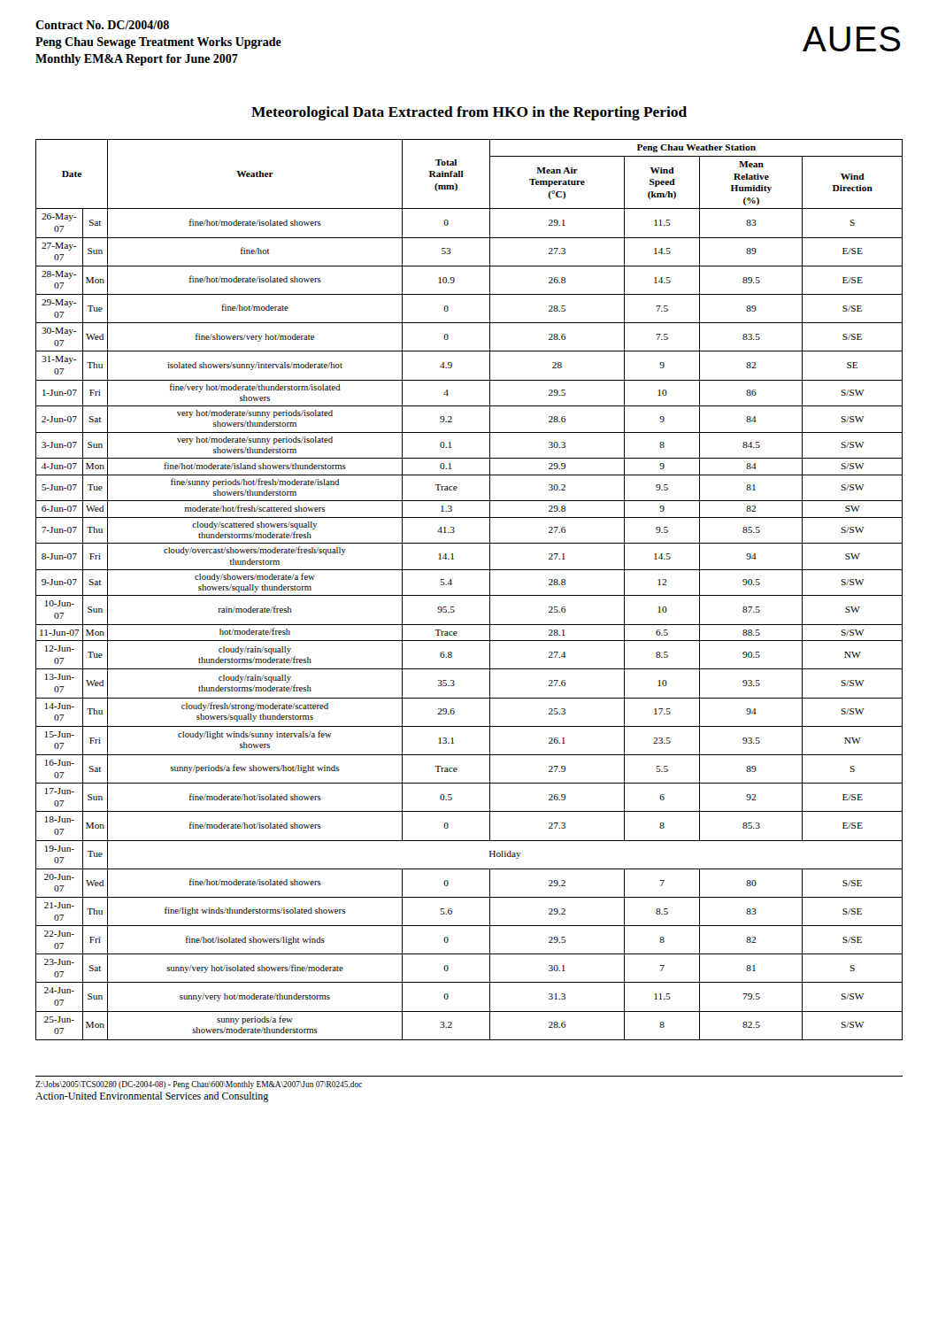Contract No. DC/2004/08
Peng Chau Sewage Treatment Works Upgrade
Monthly EM&A Report for June 2007
AUES
Meteorological Data Extracted from HKO in the Reporting Period
| Date | Weather | Total Rainfall (mm) | Peng Chau Weather Station |
| --- | --- | --- | --- |
| Mean Air Temperature (°C) | Wind Speed (km/h) | Mean Relative Humidity (%) | Wind Direction |
| 26-May-07 | Sat | fine/hot/moderate/isolated showers | 0 | 29.1 | 11.5 | 83 | S |
| 27-May-07 | Sun | fine/hot | 53 | 27.3 | 14.5 | 89 | E/SE |
| 28-May-07 | Mon | fine/hot/moderate/isolated showers | 10.9 | 26.8 | 14.5 | 89.5 | E/SE |
| 29-May-07 | Tue | fine/hot/moderate | 0 | 28.5 | 7.5 | 89 | S/SE |
| 30-May-07 | Wed | fine/showers/very hot/moderate | 0 | 28.6 | 7.5 | 83.5 | S/SE |
| 31-May-07 | Thu | isolated showers/sunny/intervals/moderate/hot | 4.9 | 28 | 9 | 82 | SE |
| 1-Jun-07 | Fri | fine/very hot/moderate/thunderstorm/isolated showers | 4 | 29.5 | 10 | 86 | S/SW |
| 2-Jun-07 | Sat | very hot/moderate/sunny periods/isolated showers/thunderstorm | 9.2 | 28.6 | 9 | 84 | S/SW |
| 3-Jun-07 | Sun | very hot/moderate/sunny periods/isolated showers/thunderstorm | 0.1 | 30.3 | 8 | 84.5 | S/SW |
| 4-Jun-07 | Mon | fine/hot/moderate/island showers/thunderstorms | 0.1 | 29.9 | 9 | 84 | S/SW |
| 5-Jun-07 | Tue | fine/sunny periods/hot/fresh/moderate/island showers/thunderstorm | Trace | 30.2 | 9.5 | 81 | S/SW |
| 6-Jun-07 | Wed | moderate/hot/fresh/scattered showers | 1.3 | 29.8 | 9 | 82 | SW |
| 7-Jun-07 | Thu | cloudy/scattered showers/squally thunderstorms/moderate/fresh | 41.3 | 27.6 | 9.5 | 85.5 | S/SW |
| 8-Jun-07 | Fri | cloudy/overcast/showers/moderate/fresh/squally thunderstorm | 14.1 | 27.1 | 14.5 | 94 | SW |
| 9-Jun-07 | Sat | cloudy/showers/moderate/a few showers/squally thunderstorm | 5.4 | 28.8 | 12 | 90.5 | S/SW |
| 10-Jun-07 | Sun | rain/moderate/fresh | 95.5 | 25.6 | 10 | 87.5 | SW |
| 11-Jun-07 | Mon | hot/moderate/fresh | Trace | 28.1 | 6.5 | 88.5 | S/SW |
| 12-Jun-07 | Tue | cloudy/rain/squally thunderstorms/moderate/fresh | 6.8 | 27.4 | 8.5 | 90.5 | NW |
| 13-Jun-07 | Wed | cloudy/rain/squally thunderstorms/moderate/fresh | 35.3 | 27.6 | 10 | 93.5 | S/SW |
| 14-Jun-07 | Thu | cloudy/fresh/strong/moderate/scattered showers/squally thunderstorms | 29.6 | 25.3 | 17.5 | 94 | S/SW |
| 15-Jun-07 | Fri | cloudy/light winds/sunny intervals/a few showers | 13.1 | 26.1 | 23.5 | 93.5 | NW |
| 16-Jun-07 | Sat | sunny/periods/a few showers/hot/light winds | Trace | 27.9 | 5.5 | 89 | S |
| 17-Jun-07 | Sun | fine/moderate/hot/isolated showers | 0.5 | 26.9 | 6 | 92 | E/SE |
| 18-Jun-07 | Mon | fine/moderate/hot/isolated showers | 0 | 27.3 | 8 | 85.3 | E/SE |
| 19-Jun-07 | Tue | Holiday |
| 20-Jun-07 | Wed | fine/hot/moderate/isolated showers | 0 | 29.2 | 7 | 80 | S/SE |
| 21-Jun-07 | Thu | fine/light winds/thunderstorms/isolated showers | 5.6 | 29.2 | 8.5 | 83 | S/SE |
| 22-Jun-07 | Fri | fine/hot/isolated showers/light winds | 0 | 29.5 | 8 | 82 | S/SE |
| 23-Jun-07 | Sat | sunny/very hot/isolated showers/fine/moderate | 0 | 30.1 | 7 | 81 | S |
| 24-Jun-07 | Sun | sunny/very hot/moderate/thunderstorms | 0 | 31.3 | 11.5 | 79.5 | S/SW |
| 25-Jun-07 | Mon | sunny periods/a few showers/moderate/thunderstorms | 3.2 | 28.6 | 8 | 82.5 | S/SW |
Z:\Jobs\2005\TCS00280 (DC-2004-08) - Peng Chau\600\Monthly EM&A\2007\Jun 07\R0245.doc
Action-United Environmental Services and Consulting